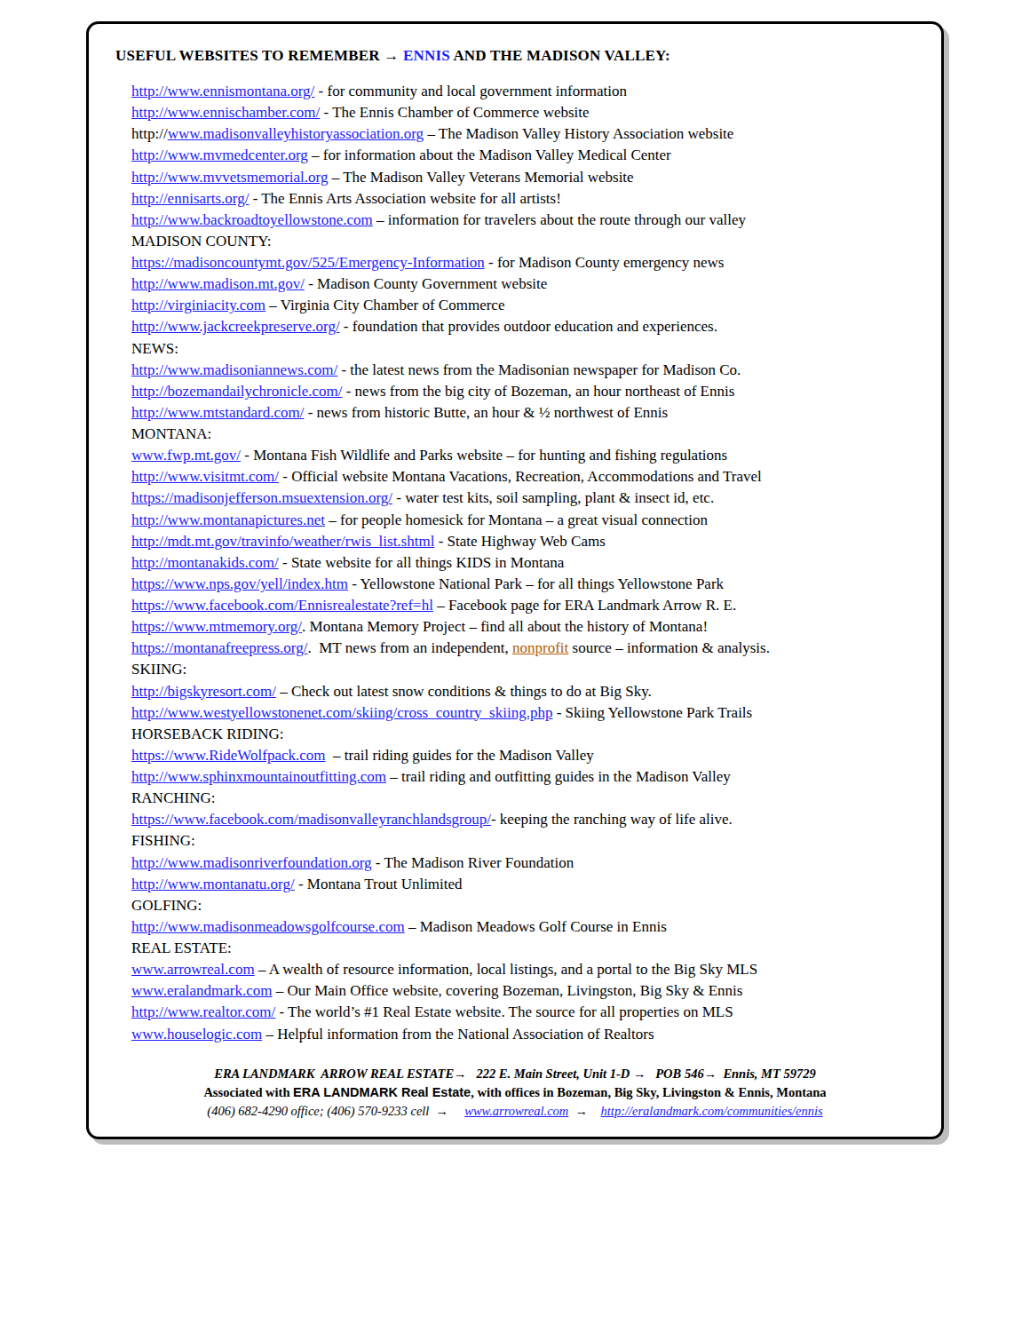USEFUL WEBSITES TO REMEMBER → ENNIS AND THE MADISON VALLEY:
http://www.ennismontana.org/ - for community and local government information
http://www.ennischamber.com/ - The Ennis Chamber of Commerce website
http://www.madisonvalleyhistoryassociation.org – The Madison Valley History Association website
http://www.mvmedcenter.org – for information about the Madison Valley Medical Center
http://www.mvvetsmemorial.org – The Madison Valley Veterans Memorial website
http://ennisarts.org/ - The Ennis Arts Association website for all artists!
http://www.backroadtoyellowstone.com – information for travelers about the route through our valley
MADISON COUNTY:
https://madisoncountymt.gov/525/Emergency-Information - for Madison County emergency news
http://www.madison.mt.gov/ - Madison County Government website
http://virginiacity.com – Virginia City Chamber of Commerce
http://www.jackcreekpreserve.org/ - foundation that provides outdoor education and experiences.
NEWS:
http://www.madisoniannews.com/ - the latest news from the Madisonian newspaper for Madison Co.
http://bozemandailychronicle.com/ - news from the big city of Bozeman, an hour northeast of Ennis
http://www.mtstandard.com/ - news from historic Butte, an hour & ½ northwest of Ennis
MONTANA:
www.fwp.mt.gov/ - Montana Fish Wildlife and Parks website – for hunting and fishing regulations
http://www.visitmt.com/ - Official website Montana Vacations, Recreation, Accommodations and Travel
https://madisonjefferson.msuextension.org/ - water test kits, soil sampling, plant & insect id, etc.
http://www.montanapictures.net – for people homesick for Montana – a great visual connection
http://mdt.mt.gov/travinfo/weather/rwis_list.shtml - State Highway Web Cams
http://montanakids.com/ - State website for all things KIDS in Montana
https://www.nps.gov/yell/index.htm - Yellowstone National Park – for all things Yellowstone Park
https://www.facebook.com/Ennisrealestate?ref=hl – Facebook page for ERA Landmark Arrow R. E.
https://www.mtmemory.org/. Montana Memory Project – find all about the history of Montana!
https://montanafreepress.org/. MT news from an independent, nonprofit source – information & analysis.
SKIING:
http://bigskyresort.com/ – Check out latest snow conditions & things to do at Big Sky.
http://www.westyellowstonenet.com/skiing/cross_country_skiing.php - Skiing Yellowstone Park Trails
HORSEBACK RIDING:
https://www.RideWolfpack.com – trail riding guides for the Madison Valley
http://www.sphinxmountainoutfitting.com – trail riding and outfitting guides in the Madison Valley
RANCHING:
https://www.facebook.com/madisonvalleyranchlandsgroup/- keeping the ranching way of life alive.
FISHING:
http://www.madisonriverfoundation.org - The Madison River Foundation
http://www.montanatu.org/ - Montana Trout Unlimited
GOLFING:
http://www.madisonmeadowsgolfcourse.com – Madison Meadows Golf Course in Ennis
REAL ESTATE:
www.arrowreal.com – A wealth of resource information, local listings, and a portal to the Big Sky MLS
www.eralandmark.com – Our Main Office website, covering Bozeman, Livingston, Big Sky & Ennis
http://www.realtor.com/ - The world’s #1 Real Estate website. The source for all properties on MLS
www.houselogic.com – Helpful information from the National Association of Realtors
ERA LANDMARK ARROW REAL ESTATE→ 222 E. Main Street, Unit 1-D → POB 546→ Ennis, MT 59729
Associated with ERA LANDMARK Real Estate, with offices in Bozeman, Big Sky, Livingston & Ennis, Montana
(406) 682-4290 office; (406) 570-9233 cell → www.arrowreal.com → http://eralandmark.com/communities/ennis